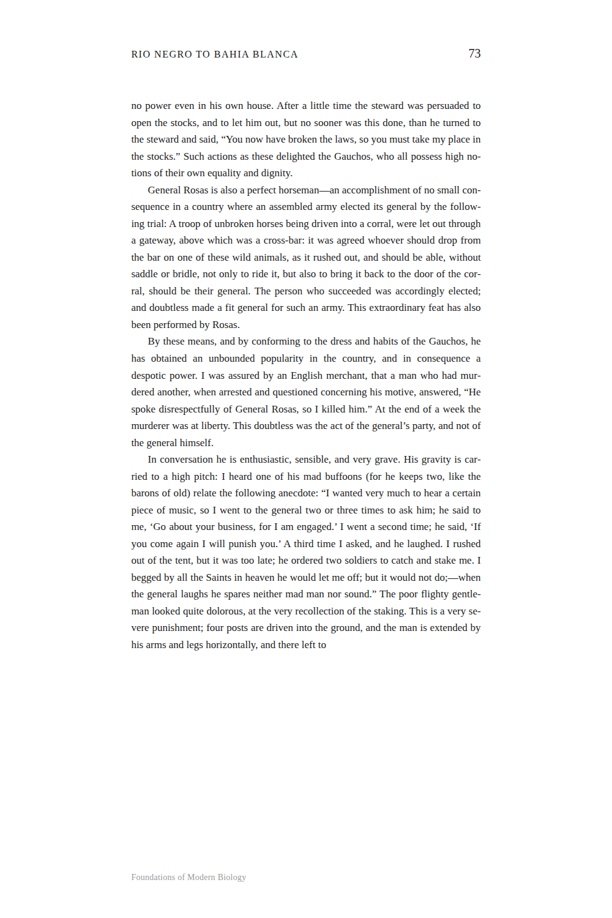Rio Negro to Bahia Blanca 73
no power even in his own house. After a little time the steward was persuaded to open the stocks, and to let him out, but no sooner was this done, than he turned to the steward and said, “You now have broken the laws, so you must take my place in the stocks.” Such actions as these delighted the Gauchos, who all possess high notions of their own equality and dignity.
General Rosas is also a perfect horseman—an accomplishment of no small consequence in a country where an assembled army elected its general by the following trial: A troop of unbroken horses being driven into a corral, were let out through a gateway, above which was a cross-bar: it was agreed whoever should drop from the bar on one of these wild animals, as it rushed out, and should be able, without saddle or bridle, not only to ride it, but also to bring it back to the door of the corral, should be their general. The person who succeeded was accordingly elected; and doubtless made a fit general for such an army. This extraordinary feat has also been performed by Rosas.
By these means, and by conforming to the dress and habits of the Gauchos, he has obtained an unbounded popularity in the country, and in consequence a despotic power. I was assured by an English merchant, that a man who had murdered another, when arrested and questioned concerning his motive, answered, “He spoke disrespectfully of General Rosas, so I killed him.” At the end of a week the murderer was at liberty. This doubtless was the act of the general’s party, and not of the general himself.
In conversation he is enthusiastic, sensible, and very grave. His gravity is carried to a high pitch: I heard one of his mad buffoons (for he keeps two, like the barons of old) relate the following anecdote: “I wanted very much to hear a certain piece of music, so I went to the general two or three times to ask him; he said to me, ‘Go about your business, for I am engaged.’ I went a second time; he said, ‘If you come again I will punish you.’ A third time I asked, and he laughed. I rushed out of the tent, but it was too late; he ordered two soldiers to catch and stake me. I begged by all the Saints in heaven he would let me off; but it would not do;—when the general laughs he spares neither mad man nor sound.” The poor flighty gentleman looked quite dolorous, at the very recollection of the staking. This is a very severe punishment; four posts are driven into the ground, and the man is extended by his arms and legs horizontally, and there left to
Foundations of Modern Biology